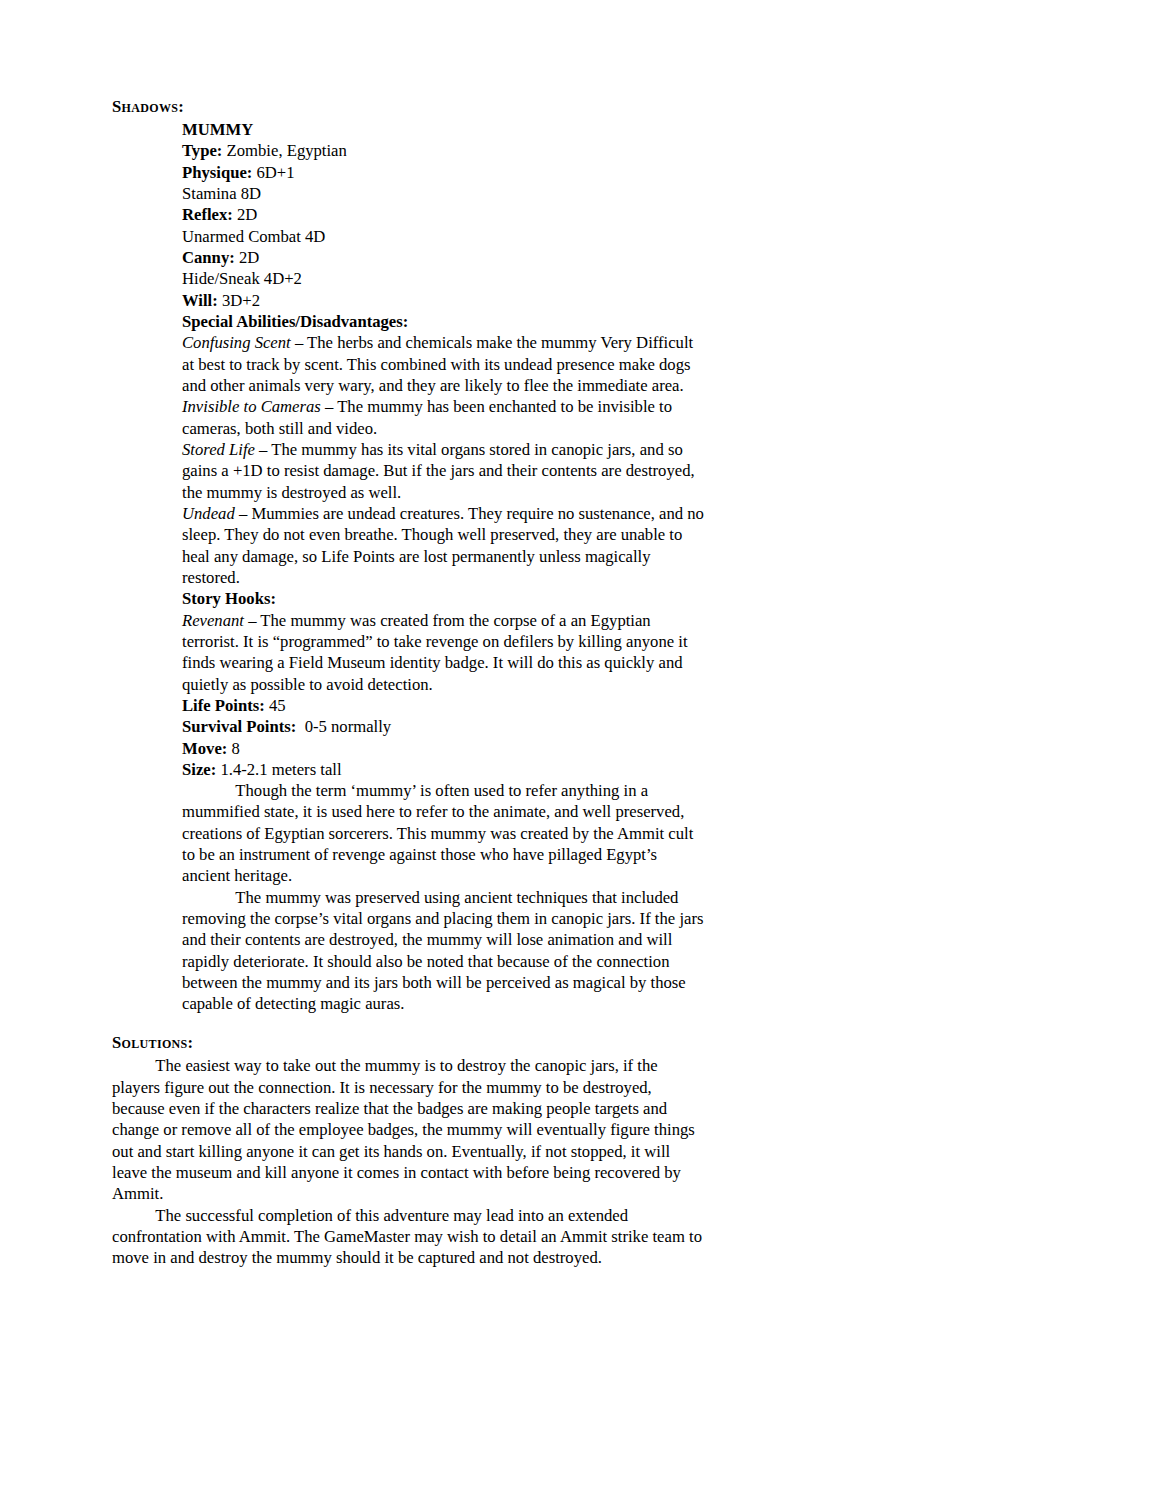Shadows:
MUMMY
Type: Zombie, Egyptian
Physique: 6D+1
Stamina 8D
Reflex: 2D
Unarmed Combat 4D
Canny: 2D
Hide/Sneak 4D+2
Will: 3D+2
Special Abilities/Disadvantages:
Confusing Scent – The herbs and chemicals make the mummy Very Difficult at best to track by scent. This combined with its undead presence make dogs and other animals very wary, and they are likely to flee the immediate area.
Invisible to Cameras – The mummy has been enchanted to be invisible to cameras, both still and video.
Stored Life – The mummy has its vital organs stored in canopic jars, and so gains a +1D to resist damage. But if the jars and their contents are destroyed, the mummy is destroyed as well.
Undead – Mummies are undead creatures. They require no sustenance, and no sleep. They do not even breathe. Though well preserved, they are unable to heal any damage, so Life Points are lost permanently unless magically restored.
Story Hooks:
Revenant – The mummy was created from the corpse of a an Egyptian terrorist. It is “programmed” to take revenge on defilers by killing anyone it finds wearing a Field Museum identity badge. It will do this as quickly and quietly as possible to avoid detection.
Life Points: 45
Survival Points: 0-5 normally
Move: 8
Size: 1.4-2.1 meters tall
Though the term ‘mummy’ is often used to refer anything in a mummified state, it is used here to refer to the animate, and well preserved, creations of Egyptian sorcerers. This mummy was created by the Ammit cult to be an instrument of revenge against those who have pillaged Egypt’s ancient heritage.
The mummy was preserved using ancient techniques that included removing the corpse’s vital organs and placing them in canopic jars. If the jars and their contents are destroyed, the mummy will lose animation and will rapidly deteriorate. It should also be noted that because of the connection between the mummy and its jars both will be perceived as magical by those capable of detecting magic auras.
Solutions:
The easiest way to take out the mummy is to destroy the canopic jars, if the players figure out the connection. It is necessary for the mummy to be destroyed, because even if the characters realize that the badges are making people targets and change or remove all of the employee badges, the mummy will eventually figure things out and start killing anyone it can get its hands on. Eventually, if not stopped, it will leave the museum and kill anyone it comes in contact with before being recovered by Ammit.
The successful completion of this adventure may lead into an extended confrontation with Ammit. The GameMaster may wish to detail an Ammit strike team to move in and destroy the mummy should it be captured and not destroyed.